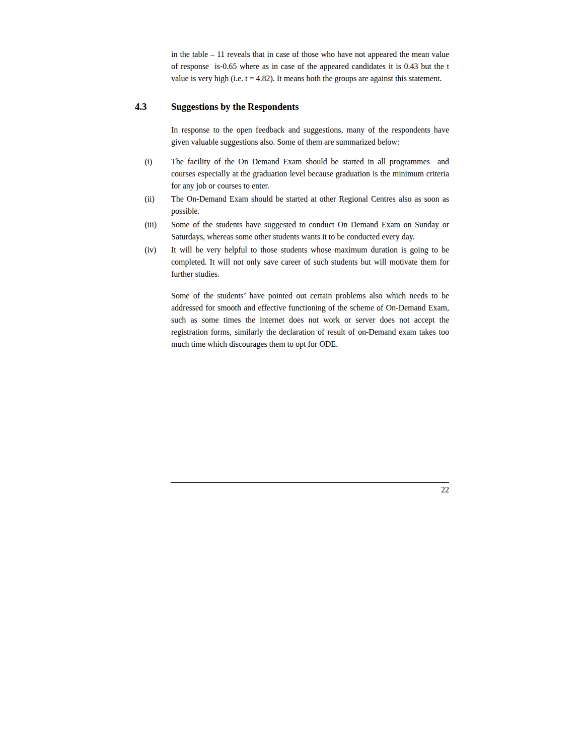in the table – 11 reveals that in case of those who have not appeared the mean value of response is-0.65 where as in case of the appeared candidates it is 0.43 but the t value is very high (i.e. t = 4.82). It means both the groups are against this statement.
4.3 Suggestions by the Respondents
In response to the open feedback and suggestions, many of the respondents have given valuable suggestions also. Some of them are summarized below:
(i) The facility of the On Demand Exam should be started in all programmes and courses especially at the graduation level because graduation is the minimum criteria for any job or courses to enter.
(ii) The On-Demand Exam should be started at other Regional Centres also as soon as possible.
(iii) Some of the students have suggested to conduct On Demand Exam on Sunday or Saturdays, whereas some other students wants it to be conducted every day.
(iv) It will be very helpful to those students whose maximum duration is going to be completed. It will not only save career of such students but will motivate them for further studies.
Some of the students’ have pointed out certain problems also which needs to be addressed for smooth and effective functioning of the scheme of On-Demand Exam, such as some times the internet does not work or server does not accept the registration forms, similarly the declaration of result of on-Demand exam takes too much time which discourages them to opt for ODE.
22